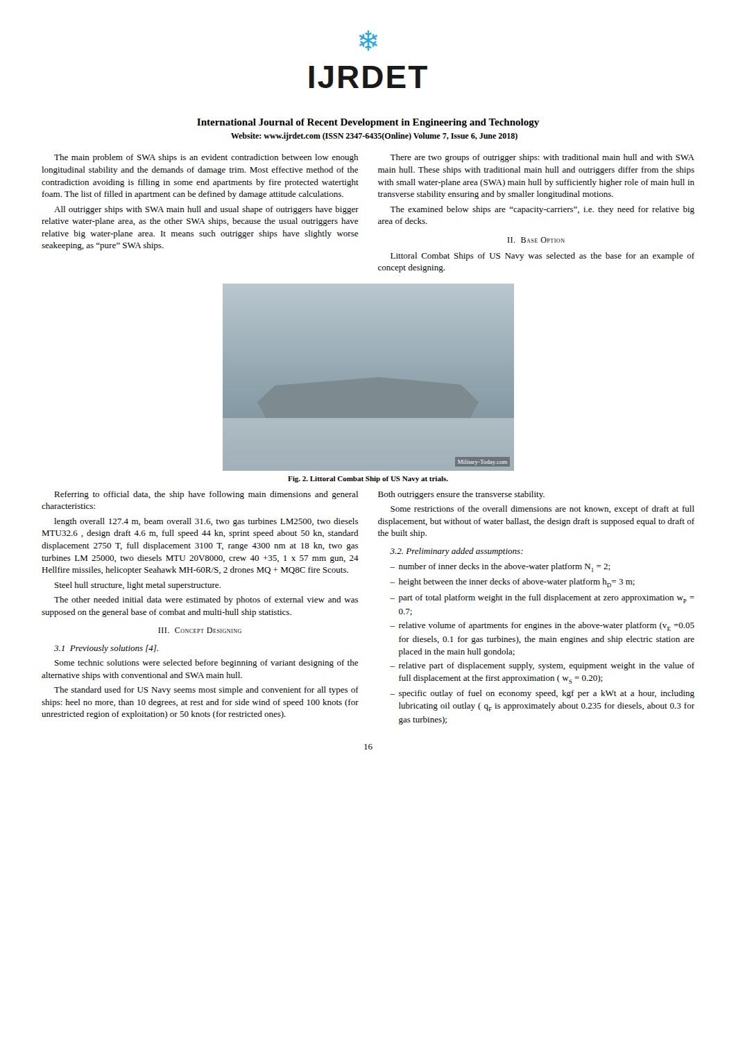❄
IJRDET
International Journal of Recent Development in Engineering and Technology
Website: www.ijrdet.com (ISSN 2347-6435(Online) Volume 7, Issue 6, June 2018)
The main problem of SWA ships is an evident contradiction between low enough longitudinal stability and the demands of damage trim. Most effective method of the contradiction avoiding is filling in some end apartments by fire protected watertight foam. The list of filled in apartment can be defined by damage attitude calculations.
All outrigger ships with SWA main hull and usual shape of outriggers have bigger relative water-plane area, as the other SWA ships, because the usual outriggers have relative big water-plane area. It means such outrigger ships have slightly worse seakeeping, as “pure” SWA ships.
There are two groups of outrigger ships: with traditional main hull and with SWA main hull. These ships with traditional main hull and outriggers differ from the ships with small water-plane area (SWA) main hull by sufficiently higher role of main hull in transverse stability ensuring and by smaller longitudinal motions.
The examined below ships are “capacity-carriers”, i.e. they need for relative big area of decks.
II. Base Option
Littoral Combat Ships of US Navy was selected as the base for an example of concept designing.
Military-Today.com
Fig. 2. Littoral Combat Ship of US Navy at trials.
Referring to official data, the ship have following main dimensions and general characteristics:
length overall 127.4 m, beam overall 31.6, two gas turbines LM2500, two diesels MTU32.6 , design draft 4.6 m, full speed 44 kn, sprint speed about 50 kn, standard displacement 2750 T, full displacement 3100 T, range 4300 nm at 18 kn, two gas turbines LM 25000, two diesels MTU 20V8000, crew 40 +35, 1 x 57 mm gun, 24 Hellfire missiles, helicopter Seahawk MH-60R/S, 2 drones MQ + MQ8C fire Scouts.
Steel hull structure, light metal superstructure.
The other needed initial data were estimated by photos of external view and was supposed on the general base of combat and multi-hull ship statistics.
III. Concept Designing
3.1 Previously solutions [4].
Some technic solutions were selected before beginning of variant designing of the alternative ships with conventional and SWA main hull.
The standard used for US Navy seems most simple and convenient for all types of ships: heel no more, than 10 degrees, at rest and for side wind of speed 100 knots (for unrestricted region of exploitation) or 50 knots (for restricted ones).
Both outriggers ensure the transverse stability.
Some restrictions of the overall dimensions are not known, except of draft at full displacement, but without of water ballast, the design draft is supposed equal to draft of the built ship.
3.2. Preliminary added assumptions:
number of inner decks in the above-water platform N1 = 2;
height between the inner decks of above-water platform hD= 3 m;
part of total platform weight in the full displacement at zero approximation wP = 0.7;
relative volume of apartments for engines in the above-water platform (vE =0.05 for diesels, 0.1 for gas turbines), the main engines and ship electric station are placed in the main hull gondola;
relative part of displacement supply, system, equipment weight in the value of full displacement at the first approximation ( wS = 0.20);
specific outlay of fuel on economy speed, kgf per a kWt at a hour, including lubricating oil outlay ( qF is approximately about 0.235 for diesels, about 0.3 for gas turbines);
16